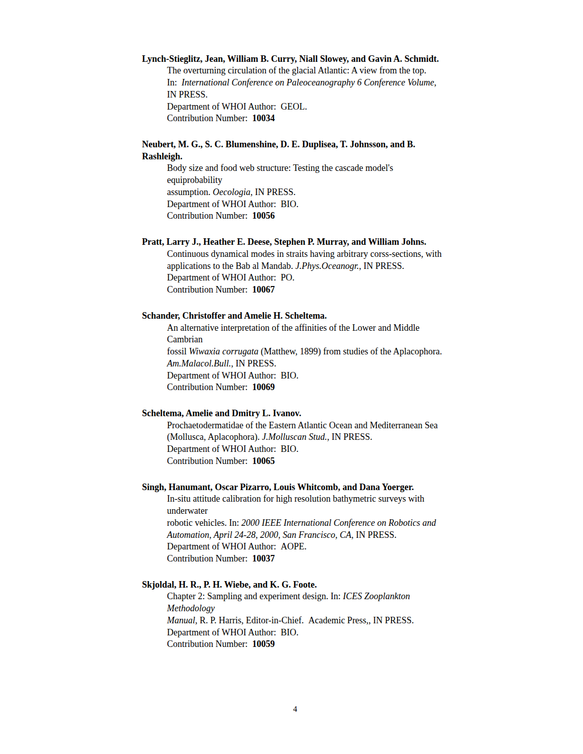Lynch-Stieglitz, Jean, William B. Curry, Niall Slowey, and Gavin A. Schmidt.
The overturning circulation of the glacial Atlantic: A view from the top.
In: International Conference on Paleoceanography 6 Conference Volume,
IN PRESS.
Department of WHOI Author: GEOL.
Contribution Number: 10034
Neubert, M. G., S. C. Blumenshine, D. E. Duplisea, T. Johnsson, and B. Rashleigh.
Body size and food web structure: Testing the cascade model's equiprobability
assumption. Oecologia, IN PRESS.
Department of WHOI Author: BIO.
Contribution Number: 10056
Pratt, Larry J., Heather E. Deese, Stephen P. Murray, and William Johns.
Continuous dynamical modes in straits having arbitrary corss-sections, with
applications to the Bab al Mandab. J.Phys.Oceanogr., IN PRESS.
Department of WHOI Author: PO.
Contribution Number: 10067
Schander, Christoffer and Amelie H. Scheltema.
An alternative interpretation of the affinities of the Lower and Middle Cambrian
fossil Wiwaxia corrugata (Matthew, 1899) from studies of the Aplacophora.
Am.Malacol.Bull., IN PRESS.
Department of WHOI Author: BIO.
Contribution Number: 10069
Scheltema, Amelie and Dmitry L. Ivanov.
Prochaetodermatidae of the Eastern Atlantic Ocean and Mediterranean Sea
(Mollusca, Aplacophora). J.Molluscan Stud., IN PRESS.
Department of WHOI Author: BIO.
Contribution Number: 10065
Singh, Hanumant, Oscar Pizarro, Louis Whitcomb, and Dana Yoerger.
In-situ attitude calibration for high resolution bathymetric surveys with underwater
robotic vehicles. In: 2000 IEEE International Conference on Robotics and
Automation, April 24-28, 2000, San Francisco, CA, IN PRESS.
Department of WHOI Author: AOPE.
Contribution Number: 10037
Skjoldal, H. R., P. H. Wiebe, and K. G. Foote.
Chapter 2: Sampling and experiment design. In: ICES Zooplankton Methodology
Manual, R. P. Harris, Editor-in-Chief. Academic Press,, IN PRESS.
Department of WHOI Author: BIO.
Contribution Number: 10059
4